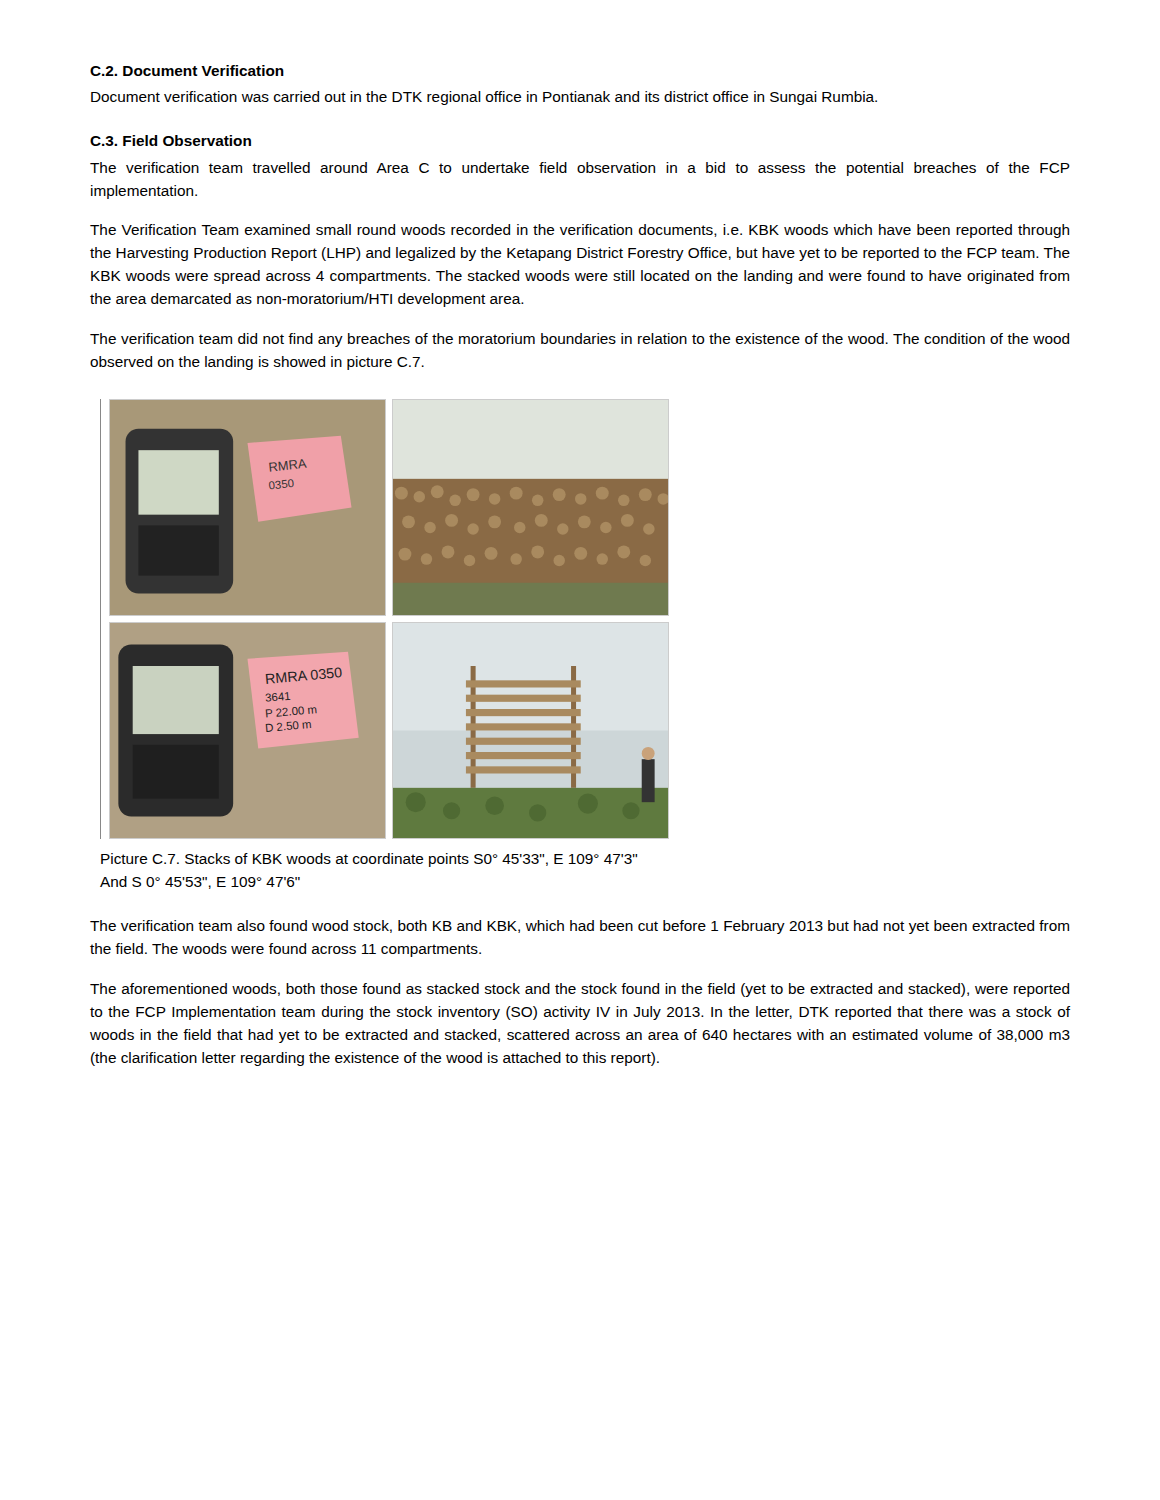C.2. Document Verification
Document verification was carried out in the DTK regional office in Pontianak and its district office in Sungai Rumbia.
C.3. Field Observation
The verification team travelled around Area C to undertake field observation in a bid to assess the potential breaches of the FCP implementation.
The Verification Team examined small round woods recorded in the verification documents, i.e. KBK woods which have been reported through the Harvesting Production Report (LHP) and legalized by the Ketapang District Forestry Office, but have yet to be reported to the FCP team. The KBK woods were spread across 4 compartments. The stacked woods were still located on the landing and were found to have originated from the area demarcated as non-moratorium/HTI development area.
The verification team did not find any breaches of the moratorium boundaries in relation to the existence of the wood. The condition of the wood observed on the landing is showed in picture C.7.
Picture C.7. Stacks of KBK woods at coordinate points S0° 45'33", E 109° 47'3" And S 0° 45'53", E 109° 47'6"
The verification team also found wood stock, both KB and KBK, which had been cut before 1 February 2013 but had not yet been extracted from the field. The woods were found across 11 compartments.
The aforementioned woods, both those found as stacked stock and the stock found in the field (yet to be extracted and stacked), were reported to the FCP Implementation team during the stock inventory (SO) activity IV in July 2013. In the letter, DTK reported that there was a stock of woods in the field that had yet to be extracted and stacked, scattered across an area of 640 hectares with an estimated volume of 38,000 m3 (the clarification letter regarding the existence of the wood is attached to this report).